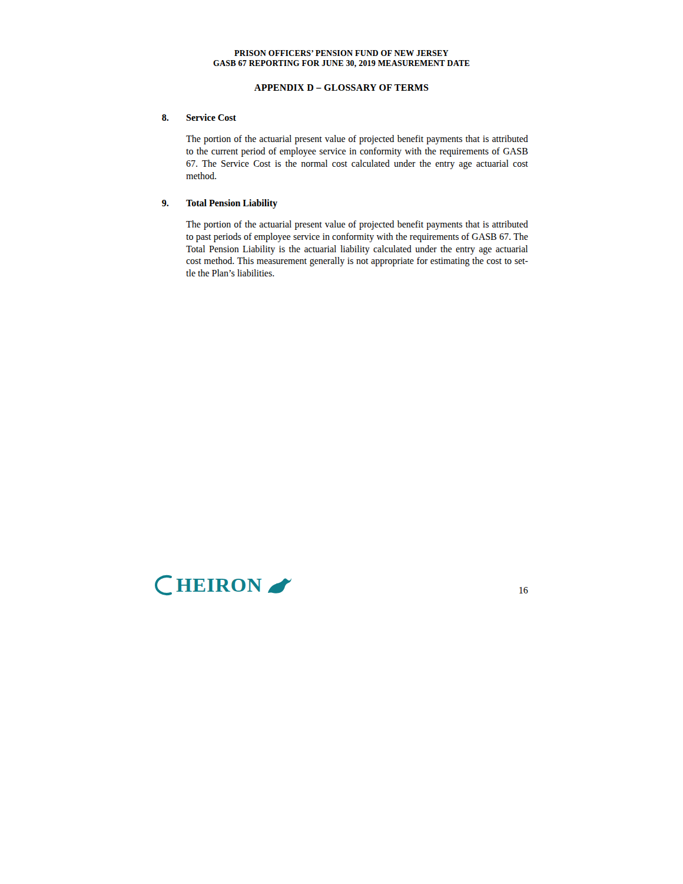PRISON OFFICERS’ PENSION FUND OF NEW JERSEY GASB 67 REPORTING FOR JUNE 30, 2019 MEASUREMENT DATE
APPENDIX D – GLOSSARY OF TERMS
8. Service Cost
The portion of the actuarial present value of projected benefit payments that is attributed to the current period of employee service in conformity with the requirements of GASB 67. The Service Cost is the normal cost calculated under the entry age actuarial cost method.
9. Total Pension Liability
The portion of the actuarial present value of projected benefit payments that is attributed to past periods of employee service in conformity with the requirements of GASB 67. The Total Pension Liability is the actuarial liability calculated under the entry age actuarial cost method. This measurement generally is not appropriate for estimating the cost to settle the Plan’s liabilities.
HEIRON
16